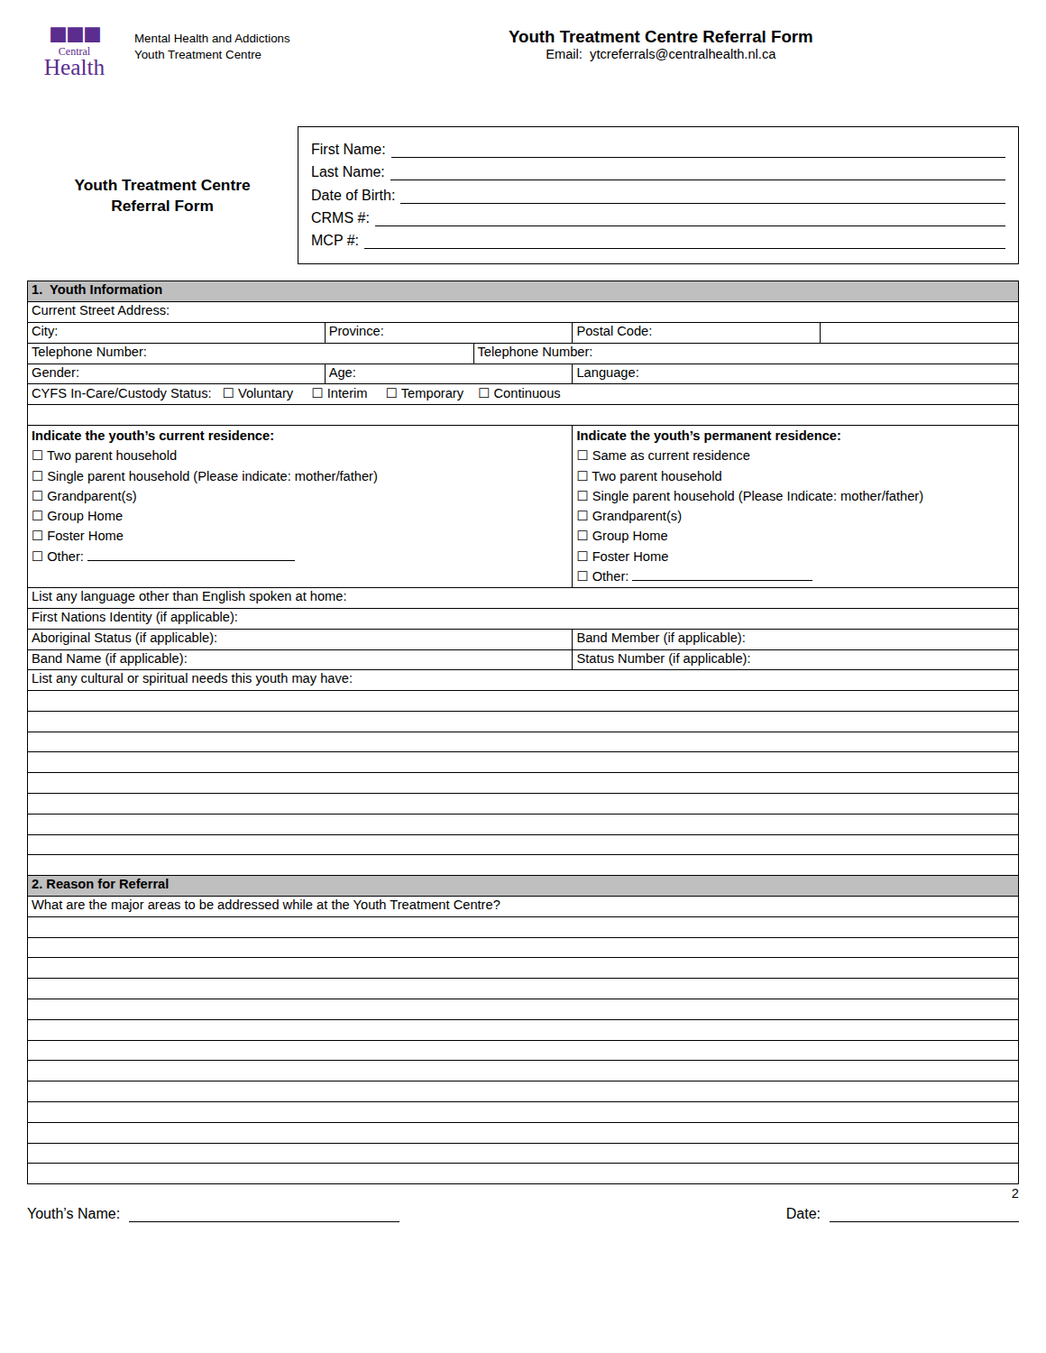■■■
Central Health
Mental Health and Addictions
Youth Treatment Centre
Youth Treatment Centre Referral Form
Email: ytcreferrals@centralhealth.nl.ca
Youth Treatment Centre
Referral Form
First Name:
Last Name:
Date of Birth:
CRMS #:
MCP #:
| 1. Youth Information |
| Current Street Address: |
| City: | Province: | Postal Code: | |
| Telephone Number: | Telephone Number: |
| Gender: | Age: | Language: |
| CYFS In-Care/Custody Status: ☐ Voluntary ☐ Interim ☐ Temporary ☐ Continuous |
| Indicate the youth’s current residence: ☐ Two parent household ☐ Single parent household (Please indicate: mother/father) ☐ Grandparent(s) ☐ Group Home ☐ Foster Home ☐ Other: | Indicate the youth’s permanent residence: ☐ Same as current residence ☐ Two parent household ☐ Single parent household (Please Indicate: mother/father) ☐ Grandparent(s) ☐ Group Home ☐ Foster Home ☐ Other: |
| List any language other than English spoken at home: |
| First Nations Identity (if applicable): |
| Aboriginal Status (if applicable): | Band Member (if applicable): |
| Band Name (if applicable): | Status Number (if applicable): |
| List any cultural or spiritual needs this youth may have: |
| 2. Reason for Referral |
| What are the major areas to be addressed while at the Youth Treatment Centre? |
2
Youth’s Name: Date: